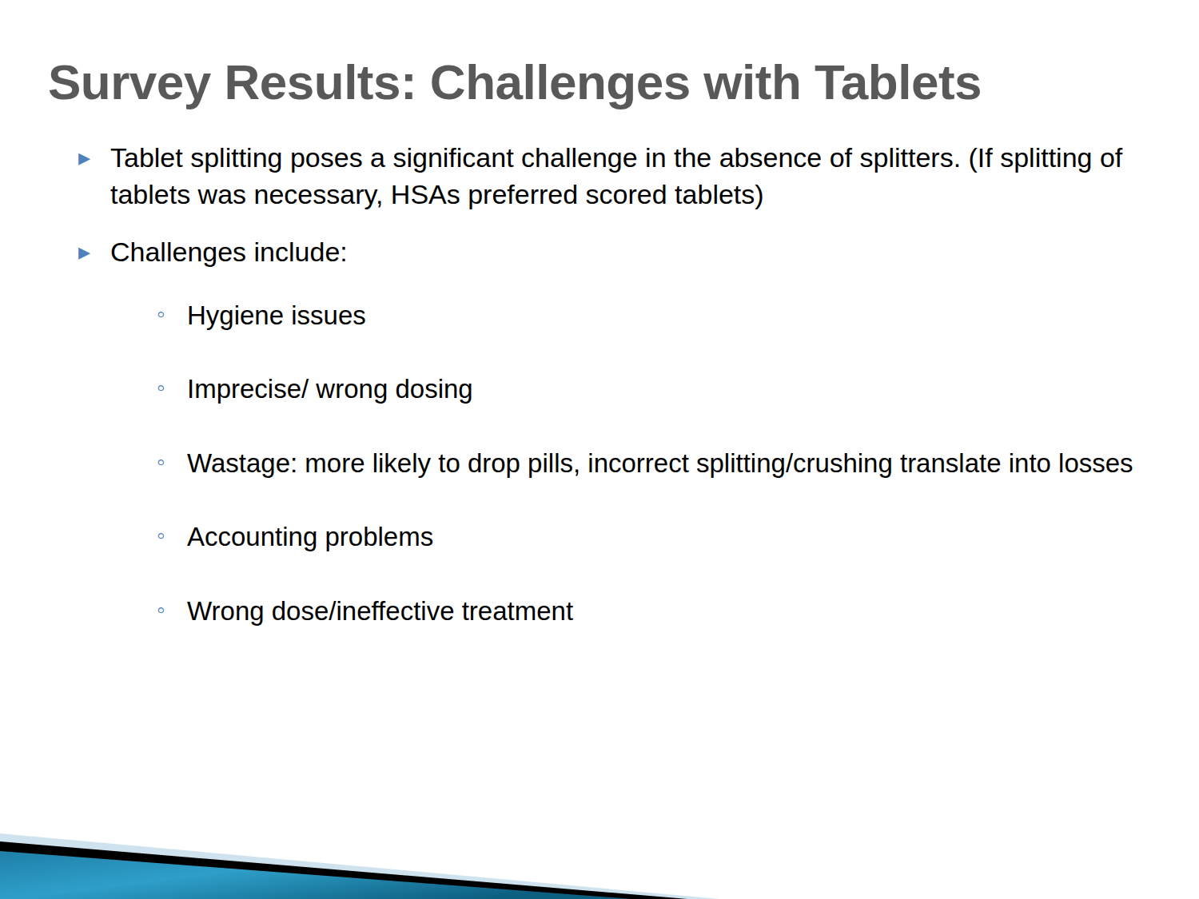Survey Results: Challenges with Tablets
Tablet splitting poses a significant challenge in the absence of splitters. (If splitting of tablets was necessary, HSAs preferred scored tablets)
Challenges include:
Hygiene issues
Imprecise/ wrong dosing
Wastage: more likely to drop pills, incorrect splitting/crushing translate into losses
Accounting problems
Wrong dose/ineffective treatment